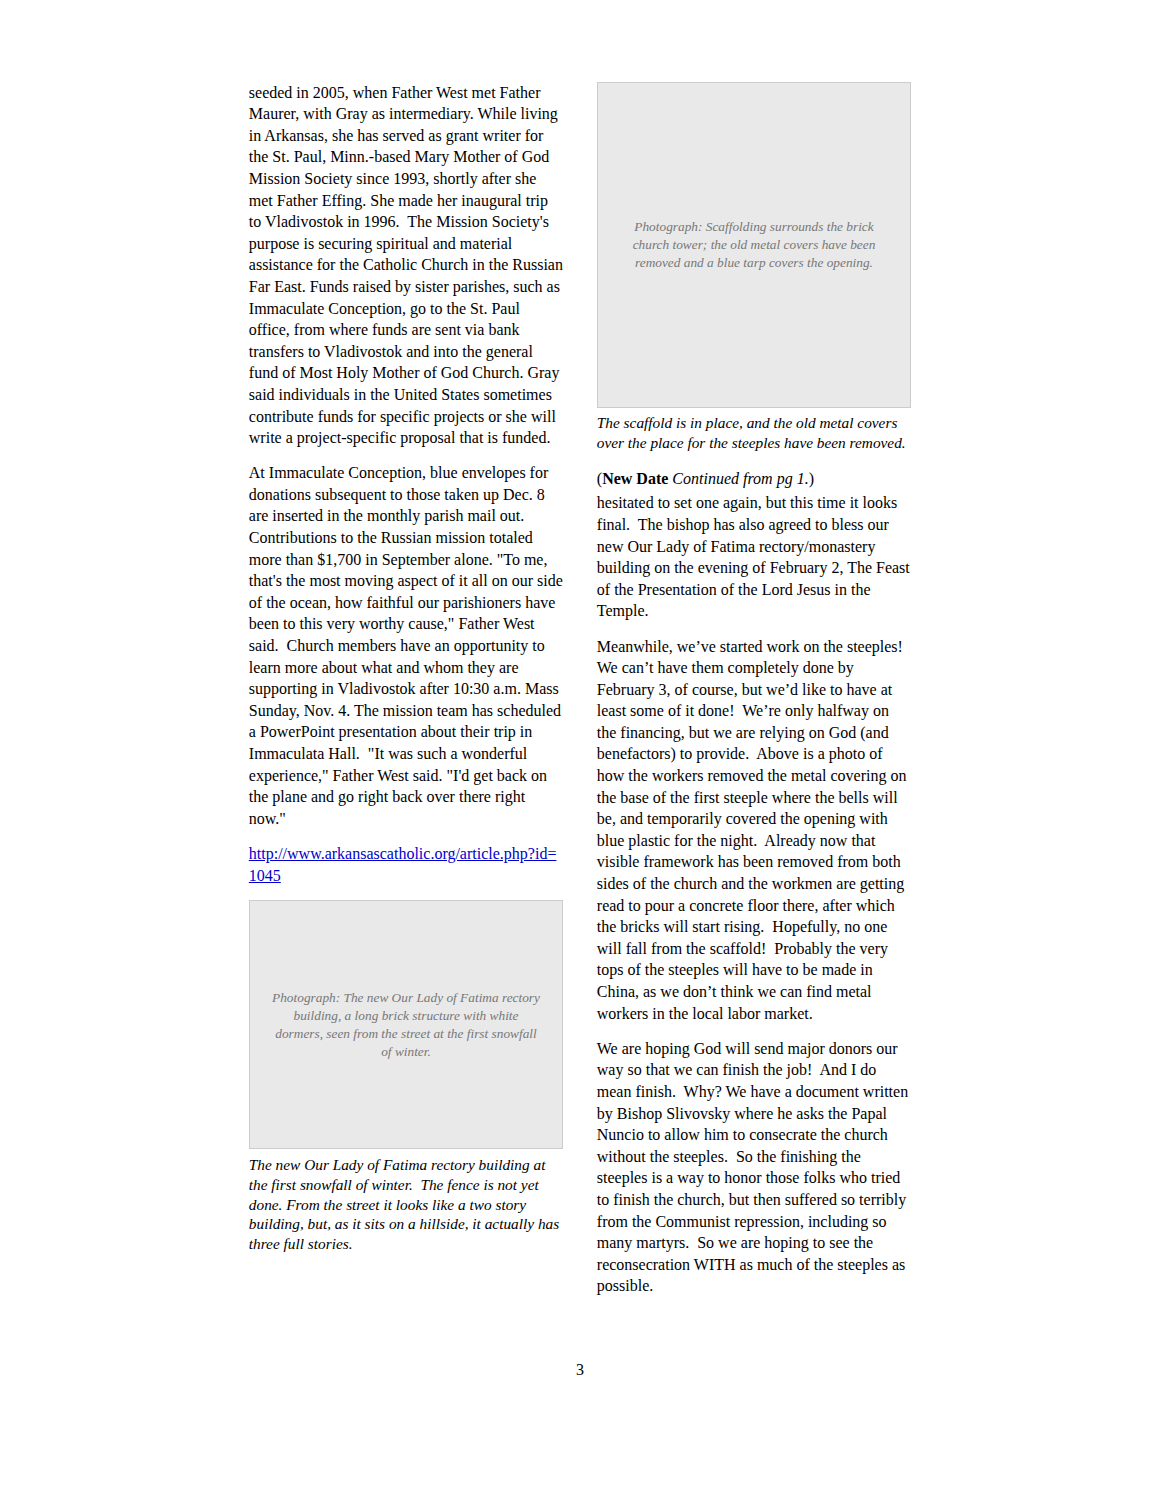seeded in 2005, when Father West met Father Maurer, with Gray as intermediary. While living in Arkansas, she has served as grant writer for the St. Paul, Minn.-based Mary Mother of God Mission Society since 1993, shortly after she met Father Effing. She made her inaugural trip to Vladivostok in 1996. The Mission Society's purpose is securing spiritual and material assistance for the Catholic Church in the Russian Far East. Funds raised by sister parishes, such as Immaculate Conception, go to the St. Paul office, from where funds are sent via bank transfers to Vladivostok and into the general fund of Most Holy Mother of God Church. Gray said individuals in the United States sometimes contribute funds for specific projects or she will write a project-specific proposal that is funded.
At Immaculate Conception, blue envelopes for donations subsequent to those taken up Dec. 8 are inserted in the monthly parish mail out. Contributions to the Russian mission totaled more than $1,700 in September alone. "To me, that's the most moving aspect of it all on our side of the ocean, how faithful our parishioners have been to this very worthy cause," Father West said. Church members have an opportunity to learn more about what and whom they are supporting in Vladivostok after 10:30 a.m. Mass Sunday, Nov. 4. The mission team has scheduled a PowerPoint presentation about their trip in Immaculata Hall. "It was such a wonderful experience," Father West said. "I'd get back on the plane and go right back over there right now."
http://www.arkansascatholic.org/article.php?id=1045
Photograph: The new Our Lady of Fatima rectory building, a long brick structure with white dormers, seen from the street at the first snowfall of winter.
The new Our Lady of Fatima rectory building at the first snowfall of winter. The fence is not yet done. From the street it looks like a two story building, but, as it sits on a hillside, it actually has three full stories.
Photograph: Scaffolding surrounds the brick church tower; the old metal covers have been removed and a blue tarp covers the opening.
The scaffold is in place, and the old metal covers over the place for the steeples have been removed.
(New Date Continued from pg 1.)
hesitated to set one again, but this time it looks final. The bishop has also agreed to bless our new Our Lady of Fatima rectory/monastery building on the evening of February 2, The Feast of the Presentation of the Lord Jesus in the Temple.
Meanwhile, we’ve started work on the steeples! We can’t have them completely done by February 3, of course, but we’d like to have at least some of it done! We’re only halfway on the financing, but we are relying on God (and benefactors) to provide. Above is a photo of how the workers removed the metal covering on the base of the first steeple where the bells will be, and temporarily covered the opening with blue plastic for the night. Already now that visible framework has been removed from both sides of the church and the workmen are getting read to pour a concrete floor there, after which the bricks will start rising. Hopefully, no one will fall from the scaffold! Probably the very tops of the steeples will have to be made in China, as we don’t think we can find metal workers in the local labor market.
We are hoping God will send major donors our way so that we can finish the job! And I do mean finish. Why? We have a document written by Bishop Slivovsky where he asks the Papal Nuncio to allow him to consecrate the church without the steeples. So the finishing the steeples is a way to honor those folks who tried to finish the church, but then suffered so terribly from the Communist repression, including so many martyrs. So we are hoping to see the reconsecration WITH as much of the steeples as possible.
3